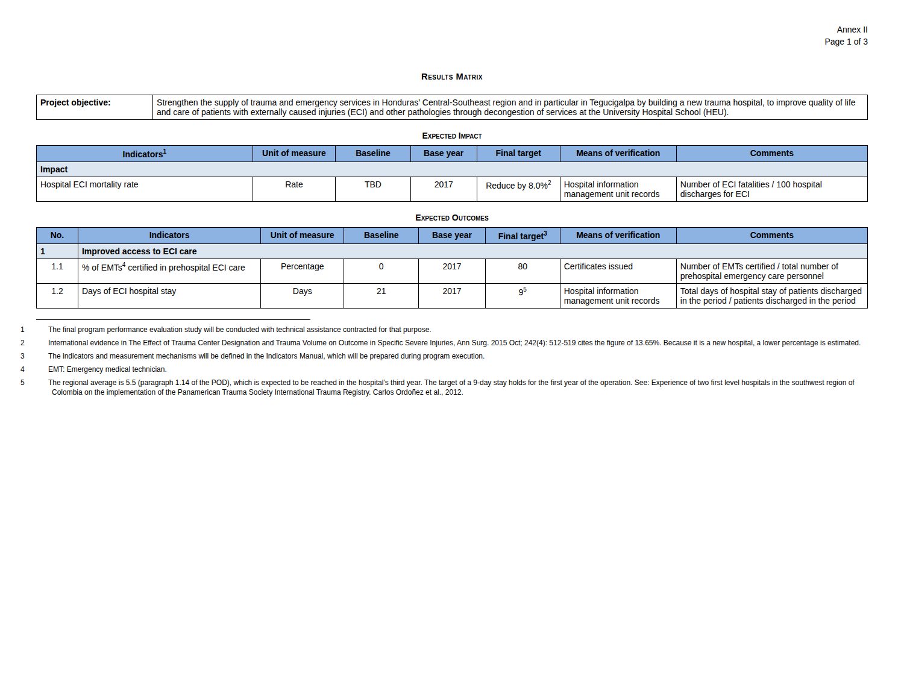Annex II
Page 1 of 3
Results Matrix
| Project objective: | Strengthen the supply of trauma and emergency services in Honduras’ Central-Southeast region and in particular in Tegucigalpa by building a new trauma hospital, to improve quality of life and care of patients with externally caused injuries (ECI) and other pathologies through decongestion of services at the University Hospital School (HEU). |
Expected Impact
| Indicators 1 | Unit of measure | Baseline | Base year | Final target | Means of verification | Comments |
| --- | --- | --- | --- | --- | --- | --- |
| Impact |
| Hospital ECI mortality rate | Rate | TBD | 2017 | Reduce by 8.0% 2 | Hospital information management unit records | Number of ECI fatalities / 100 hospital discharges for ECI |
Expected Outcomes
| No. | Indicators | Unit of measure | Baseline | Base year | Final target 3 | Means of verification | Comments |
| --- | --- | --- | --- | --- | --- | --- | --- |
| 1 | Improved access to ECI care |
| 1.1 | % of EMTs 4 certified in prehospital ECI care | Percentage | 0 | 2017 | 80 | Certificates issued | Number of EMTs certified / total number of prehospital emergency care personnel |
| 1.2 | Days of ECI hospital stay | Days | 21 | 2017 | 9 5 | Hospital information management unit records | Total days of hospital stay of patients discharged in the period / patients discharged in the period |
1 The final program performance evaluation study will be conducted with technical assistance contracted for that purpose.
2 International evidence in The Effect of Trauma Center Designation and Trauma Volume on Outcome in Specific Severe Injuries, Ann Surg. 2015 Oct; 242(4): 512-519 cites the figure of 13.65%. Because it is a new hospital, a lower percentage is estimated.
3 The indicators and measurement mechanisms will be defined in the Indicators Manual, which will be prepared during program execution.
4 EMT: Emergency medical technician.
5 The regional average is 5.5 (paragraph 1.14 of the POD), which is expected to be reached in the hospital’s third year. The target of a 9-day stay holds for the first year of the operation. See: Experience of two first level hospitals in the southwest region of Colombia on the implementation of the Panamerican Trauma Society International Trauma Registry. Carlos Ordoñez et al., 2012.